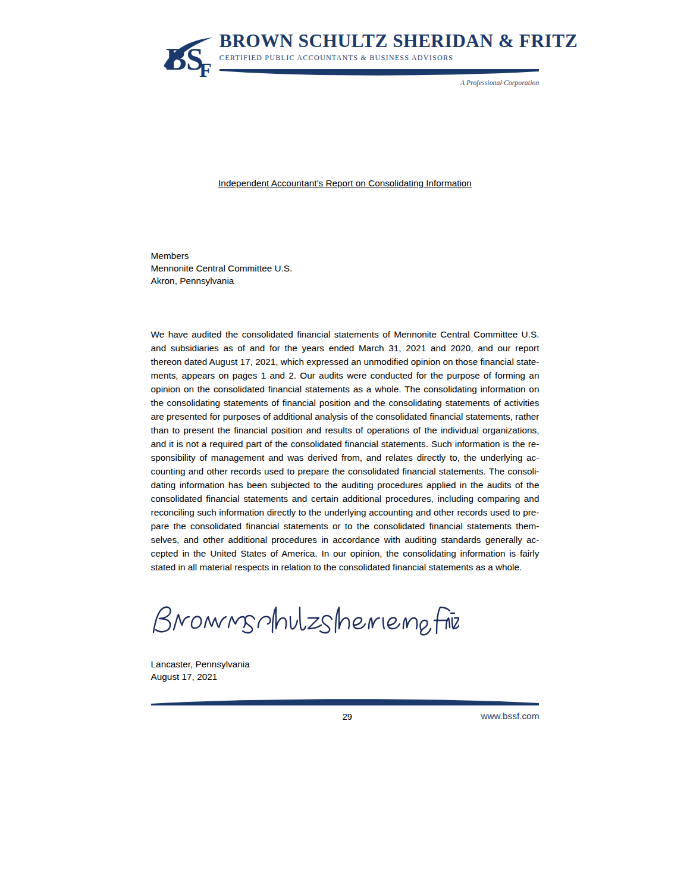BSSF monogram B S F
BROWN SCHULTZ SHERIDAN & FRITZ
CERTIFIED PUBLIC ACCOUNTANTS & BUSINESS ADVISORS
A Professional Corporation
Independent Accountant’s Report on Consolidating Information
Members
Mennonite Central Committee U.S.
Akron, Pennsylvania
We have audited the consolidated financial statements of Mennonite Central Committee U.S. and subsidiaries as of and for the years ended March 31, 2021 and 2020, and our report thereon dated August 17, 2021, which expressed an unmodified opinion on those financial statements, appears on pages 1 and 2. Our audits were conducted for the purpose of forming an opinion on the consolidated financial statements as a whole. The consolidating information on the consolidating statements of financial position and the consolidating statements of activities are presented for purposes of additional analysis of the consolidated financial statements, rather than to present the financial position and results of operations of the individual organizations, and it is not a required part of the consolidated financial statements. Such information is the responsibility of management and was derived from, and relates directly to, the underlying accounting and other records used to prepare the consolidated financial statements. The consolidating information has been subjected to the auditing procedures applied in the audits of the consolidated financial statements and certain additional procedures, including comparing and reconciling such information directly to the underlying accounting and other records used to prepare the consolidated financial statements or to the consolidated financial statements themselves, and other additional procedures in accordance with auditing standards generally accepted in the United States of America. In our opinion, the consolidating information is fairly stated in all material respects in relation to the consolidated financial statements as a whole.
Brown Schultz Sheridan & Fritz signature
Lancaster, Pennsylvania
August 17, 2021
29
www.bssf.com